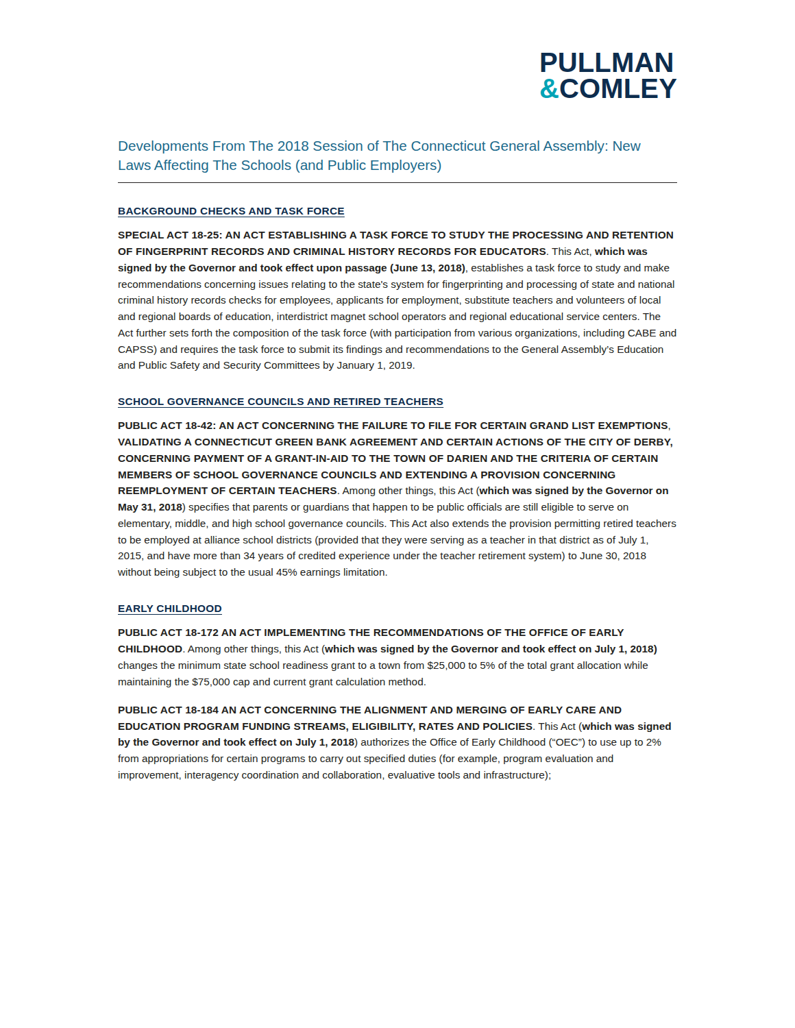PULLMAN &COMLEY
Developments From The 2018 Session of The Connecticut General Assembly: New Laws Affecting The Schools (and Public Employers)
BACKGROUND CHECKS AND TASK FORCE
SPECIAL ACT 18-25: AN ACT ESTABLISHING A TASK FORCE TO STUDY THE PROCESSING AND RETENTION OF FINGERPRINT RECORDS AND CRIMINAL HISTORY RECORDS FOR EDUCATORS. This Act, which was signed by the Governor and took effect upon passage (June 13, 2018), establishes a task force to study and make recommendations concerning issues relating to the state's system for fingerprinting and processing of state and national criminal history records checks for employees, applicants for employment, substitute teachers and volunteers of local and regional boards of education, interdistrict magnet school operators and regional educational service centers. The Act further sets forth the composition of the task force (with participation from various organizations, including CABE and CAPSS) and requires the task force to submit its findings and recommendations to the General Assembly’s Education and Public Safety and Security Committees by January 1, 2019.
SCHOOL GOVERNANCE COUNCILS AND RETIRED TEACHERS
PUBLIC ACT 18-42: AN ACT CONCERNING THE FAILURE TO FILE FOR CERTAIN GRAND LIST EXEMPTIONS, VALIDATING A CONNECTICUT GREEN BANK AGREEMENT AND CERTAIN ACTIONS OF THE CITY OF DERBY, CONCERNING PAYMENT OF A GRANT-IN-AID TO THE TOWN OF DARIEN AND THE CRITERIA OF CERTAIN MEMBERS OF SCHOOL GOVERNANCE COUNCILS AND EXTENDING A PROVISION CONCERNING REEMPLOYMENT OF CERTAIN TEACHERS. Among other things, this Act (which was signed by the Governor on May 31, 2018) specifies that parents or guardians that happen to be public officials are still eligible to serve on elementary, middle, and high school governance councils. This Act also extends the provision permitting retired teachers to be employed at alliance school districts (provided that they were serving as a teacher in that district as of July 1, 2015, and have more than 34 years of credited experience under the teacher retirement system) to June 30, 2018 without being subject to the usual 45% earnings limitation.
EARLY CHILDHOOD
PUBLIC ACT 18-172 AN ACT IMPLEMENTING THE RECOMMENDATIONS OF THE OFFICE OF EARLY CHILDHOOD. Among other things, this Act (which was signed by the Governor and took effect on July 1, 2018) changes the minimum state school readiness grant to a town from $25,000 to 5% of the total grant allocation while maintaining the $75,000 cap and current grant calculation method.
PUBLIC ACT 18-184 AN ACT CONCERNING THE ALIGNMENT AND MERGING OF EARLY CARE AND EDUCATION PROGRAM FUNDING STREAMS, ELIGIBILITY, RATES AND POLICIES. This Act (which was signed by the Governor and took effect on July 1, 2018) authorizes the Office of Early Childhood (“OEC”) to use up to 2% from appropriations for certain programs to carry out specified duties (for example, program evaluation and improvement, interagency coordination and collaboration, evaluative tools and infrastructure);